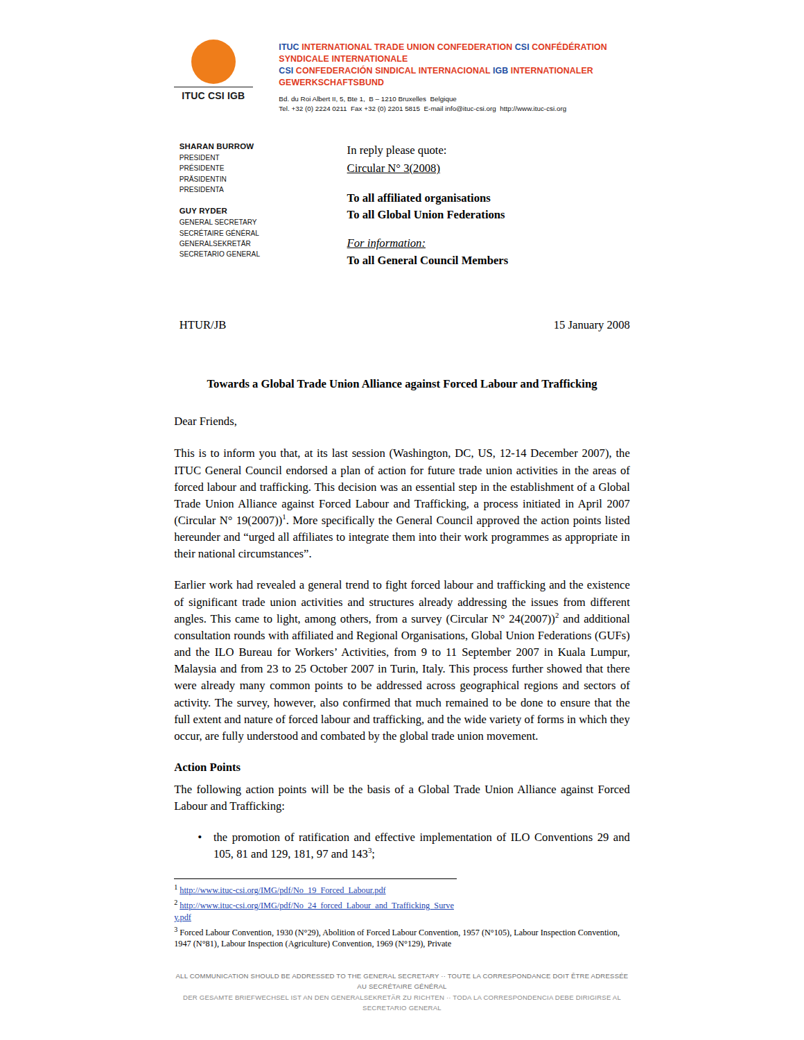ITUC CSI IGB
ITUC INTERNATIONAL TRADE UNION CONFEDERATION CSI CONFÉDÉRATION SYNDICALE INTERNATIONALE
CSI CONFEDERACIÓN SINDICAL INTERNACIONAL IGB INTERNATIONALER GEWERKSCHAFTSBUND
Bd. du Roi Albert II, 5, Bte 1, B – 1210 Bruxelles Belgique
Tel. +32 (0) 2224 0211 Fax +32 (0) 2201 5815 E-mail info@ituc-csi.org http://www.ituc-csi.org
SHARAN BURROW
President
Présidente
Präsidentin
Presidenta
GUY RYDER
General Secretary
Secrétaire Général
Generalsekretär
Secretario General
In reply please quote:
Circular N° 3(2008)
To all affiliated organisations
To all Global Union Federations
For information:
To all General Council Members
HTUR/JB
15 January 2008
Towards a Global Trade Union Alliance against Forced Labour and Trafficking
Dear Friends,
This is to inform you that, at its last session (Washington, DC, US, 12-14 December 2007), the ITUC General Council endorsed a plan of action for future trade union activities in the areas of forced labour and trafficking. This decision was an essential step in the establishment of a Global Trade Union Alliance against Forced Labour and Trafficking, a process initiated in April 2007 (Circular N° 19(2007))1. More specifically the General Council approved the action points listed hereunder and “urged all affiliates to integrate them into their work programmes as appropriate in their national circumstances”.
Earlier work had revealed a general trend to fight forced labour and trafficking and the existence of significant trade union activities and structures already addressing the issues from different angles. This came to light, among others, from a survey (Circular N° 24(2007))2 and additional consultation rounds with affiliated and Regional Organisations, Global Union Federations (GUFs) and the ILO Bureau for Workers’ Activities, from 9 to 11 September 2007 in Kuala Lumpur, Malaysia and from 23 to 25 October 2007 in Turin, Italy. This process further showed that there were already many common points to be addressed across geographical regions and sectors of activity. The survey, however, also confirmed that much remained to be done to ensure that the full extent and nature of forced labour and trafficking, and the wide variety of forms in which they occur, are fully understood and combated by the global trade union movement.
Action Points
The following action points will be the basis of a Global Trade Union Alliance against Forced Labour and Trafficking:
the promotion of ratification and effective implementation of ILO Conventions 29 and 105, 81 and 129, 181, 97 and 1433;
1 http://www.ituc-csi.org/IMG/pdf/No_19_Forced_Labour.pdf
2 http://www.ituc-csi.org/IMG/pdf/No_24_forced_Labour_and_Trafficking_Survey.pdf
3 Forced Labour Convention, 1930 (N°29), Abolition of Forced Labour Convention, 1957 (N°105), Labour Inspection Convention, 1947 (N°81), Labour Inspection (Agriculture) Convention, 1969 (N°129), Private
ALL COMMUNICATION SHOULD BE ADDRESSED TO THE GENERAL SECRETARY ·· TOUTE LA CORRESPONDANCE DOIT ÊTRE ADRESSÉE AU SECRÉTAIRE GÉNÉRAL
DER GESAMTE BRIEFWECHSEL IST AN DEN GENERALSEKRETÄR ZU RICHTEN ·· TODA LA CORRESPONDENCIA DEBE DIRIGIRSE AL SECRETARIO GENERAL